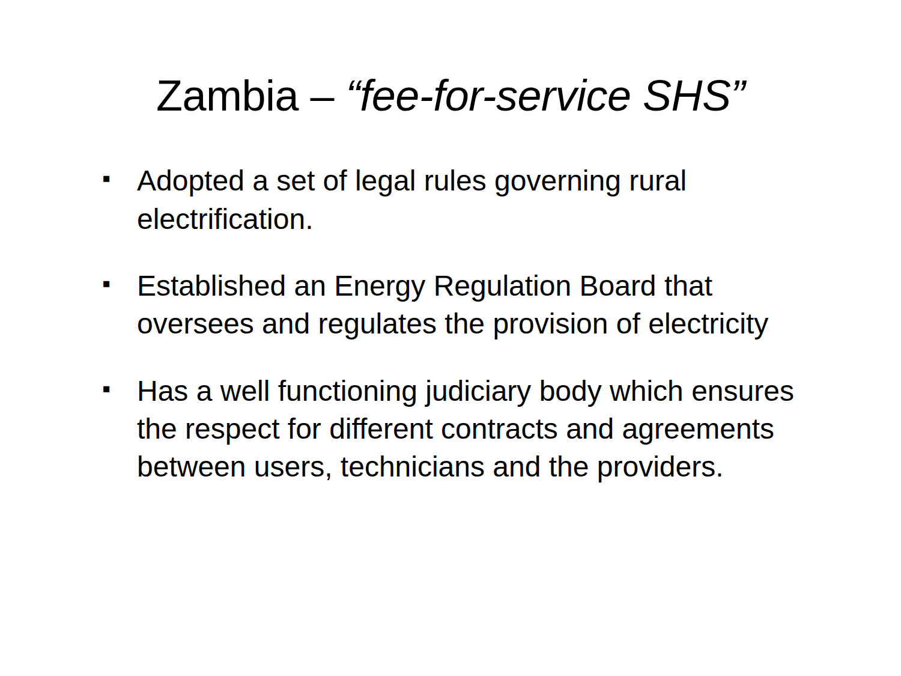Zambia – “fee-for-service SHS”
Adopted a set of legal rules governing rural electrification.
Established an Energy Regulation Board that oversees and regulates the provision of electricity
Has a well functioning judiciary body which ensures the respect for different contracts and agreements between users, technicians and the providers.